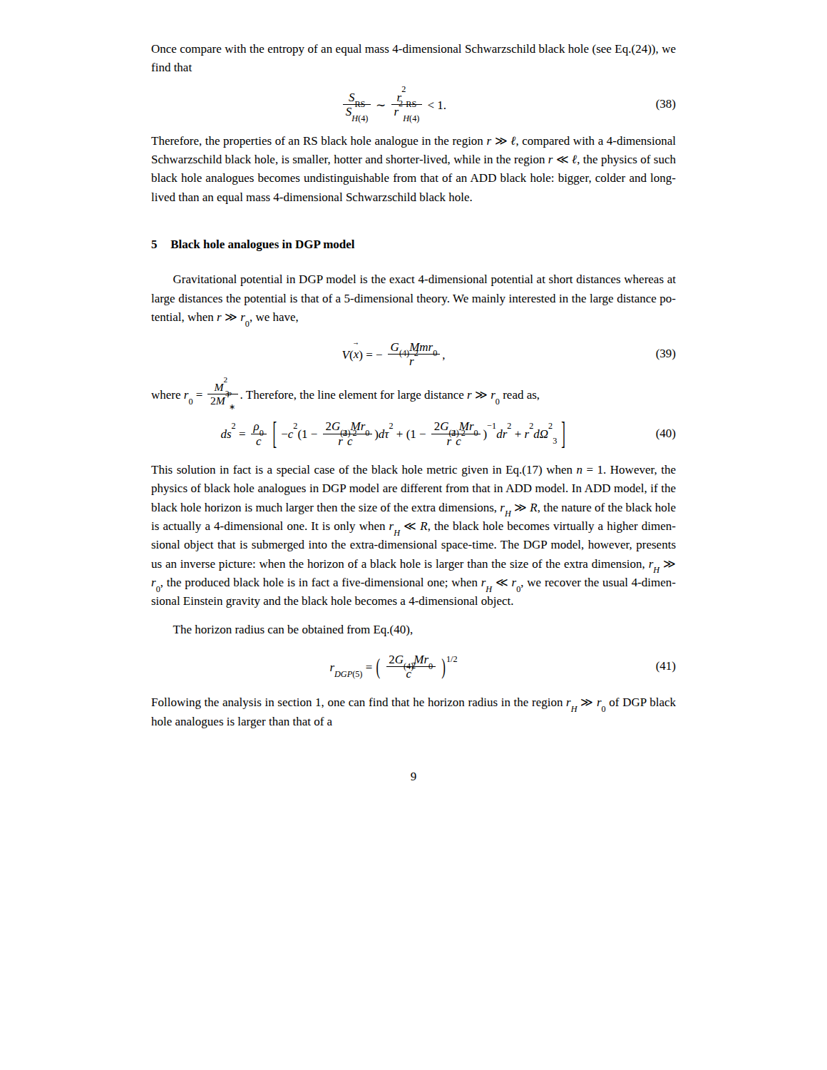Once compare with the entropy of an equal mass 4-dimensional Schwarzschild black hole (see Eq.(24)), we find that
SRS SH(4) ∼ r2RS r2H(4) < 1.
(38)
Therefore, the properties of an RS black hole analogue in the region r ≫ ℓ, compared with a 4-dimensional Schwarzschild black hole, is smaller, hotter and shorter-lived, while in the region r ≪ ℓ, the physics of such black hole analogues becomes undistinguishable from that of an ADD black hole: bigger, colder and long-lived than an equal mass 4-dimensional Schwarzschild black hole.
5 Black hole analogues in DGP model
Gravitational potential in DGP model is the exact 4-dimensional potential at short distances whereas at large distances the potential is that of a 5-dimensional theory. We mainly interested in the large distance potential, when r ≫ r0, we have,
V(x) = − G(4)Mmr0 r2,
(39)
where r0 = M2p 2M3∗. Therefore, the line element for large distance r ≫ r0 read as,
ds2 = ρ0 c [ −c2(1 − 2G(4)Mr0 r2c2)dτ2 + (1 − 2G(4)Mr0 r2c2)−1dr2 + r2dΩ23 ]
(40)
This solution in fact is a special case of the black hole metric given in Eq.(17) when n = 1. However, the physics of black hole analogues in DGP model are different from that in ADD model. In ADD model, if the black hole horizon is much larger then the size of the extra dimensions, rH ≫ R, the nature of the black hole is actually a 4-dimensional one. It is only when rH ≪ R, the black hole becomes virtually a higher dimensional object that is submerged into the extra-dimensional space-time. The DGP model, however, presents us an inverse picture: when the horizon of a black hole is larger than the size of the extra dimension, rH ≫ r0, the produced black hole is in fact a five-dimensional one; when rH ≪ r0, we recover the usual 4-dimensional Einstein gravity and the black hole becomes a 4-dimensional object.
The horizon radius can be obtained from Eq.(40),
rDGP(5) = ( 2G(4)Mr0 c2 )1/2
(41)
Following the analysis in section 1, one can find that he horizon radius in the region rH ≫ r0 of DGP black hole analogues is larger than that of a
9